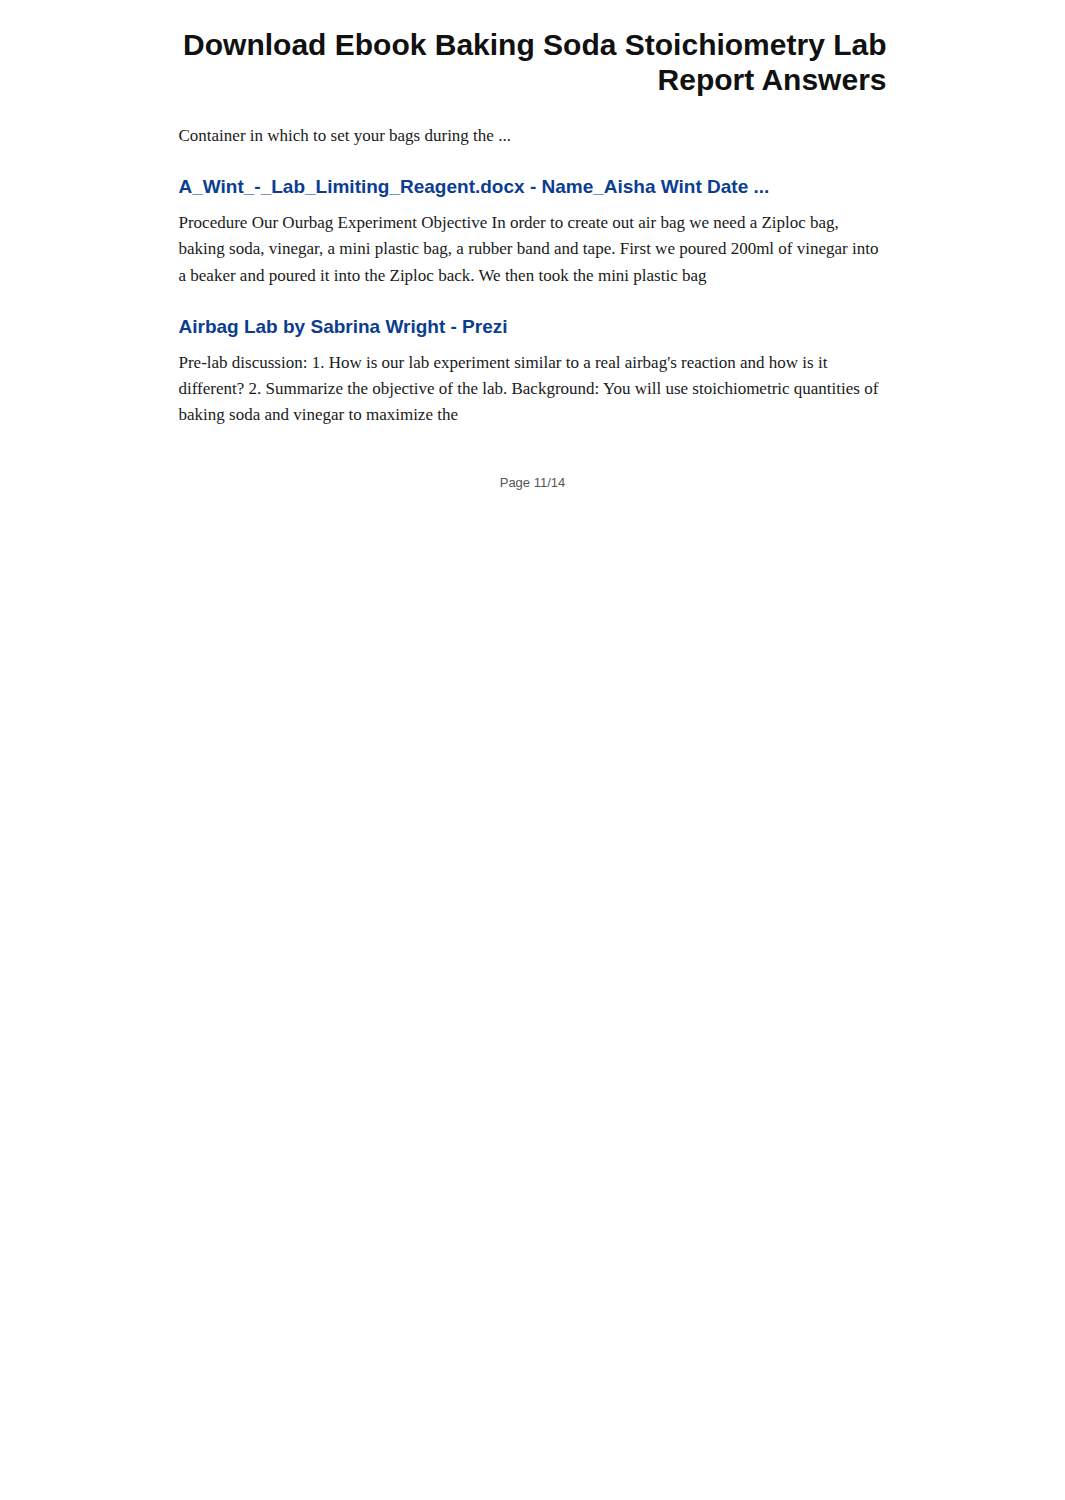Download Ebook Baking Soda Stoichiometry Lab Report Answers
Container in which to set your bags during the ...
A_Wint_-_Lab_Limiting_Reagent.docx - Name_Aisha Wint Date ...
Procedure Our Ourbag Experiment Objective In order to create out air bag we need a Ziploc bag, baking soda, vinegar, a mini plastic bag, a rubber band and tape. First we poured 200ml of vinegar into a beaker and poured it into the Ziploc back. We then took the mini plastic bag
Airbag Lab by Sabrina Wright - Prezi
Pre-lab discussion: 1. How is our lab experiment similar to a real airbag's reaction and how is it different? 2. Summarize the objective of the lab. Background: You will use stoichiometric quantities of baking soda and vinegar to maximize the
Page 11/14